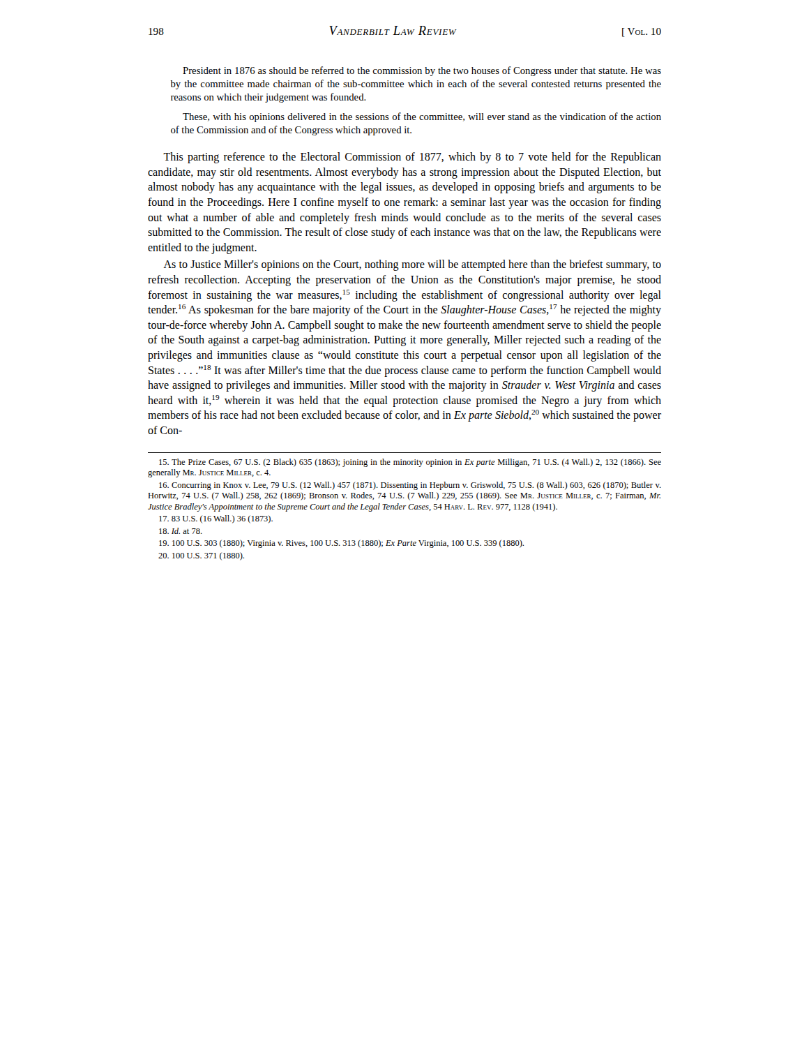198 Vanderbilt Law Review [ Vol. 10
President in 1876 as should be referred to the commission by the two houses of Congress under that statute. He was by the committee made chairman of the sub-committee which in each of the several contested returns presented the reasons on which their judgement was founded.
These, with his opinions delivered in the sessions of the committee, will ever stand as the vindication of the action of the Commission and of the Congress which approved it.
This parting reference to the Electoral Commission of 1877, which by 8 to 7 vote held for the Republican candidate, may stir old resentments. Almost everybody has a strong impression about the Disputed Election, but almost nobody has any acquaintance with the legal issues, as developed in opposing briefs and arguments to be found in the Proceedings. Here I confine myself to one remark: a seminar last year was the occasion for finding out what a number of able and completely fresh minds would conclude as to the merits of the several cases submitted to the Commission. The result of close study of each instance was that on the law, the Republicans were entitled to the judgment.
As to Justice Miller's opinions on the Court, nothing more will be attempted here than the briefest summary, to refresh recollection. Accepting the preservation of the Union as the Constitution's major premise, he stood foremost in sustaining the war measures,15 including the establishment of congressional authority over legal tender.16 As spokesman for the bare majority of the Court in the Slaughter-House Cases,17 he rejected the mighty tour-de-force whereby John A. Campbell sought to make the new fourteenth amendment serve to shield the people of the South against a carpet-bag administration. Putting it more generally, Miller rejected such a reading of the privileges and immunities clause as “would constitute this court a perpetual censor upon all legislation of the States . . . .”18 It was after Miller's time that the due process clause came to perform the function Campbell would have assigned to privileges and immunities. Miller stood with the majority in Strauder v. West Virginia and cases heard with it,19 wherein it was held that the equal protection clause promised the Negro a jury from which members of his race had not been excluded because of color, and in Ex parte Siebold,20 which sustained the power of Con-
15. The Prize Cases, 67 U.S. (2 Black) 635 (1863); joining in the minority opinion in Ex parte Milligan, 71 U.S. (4 Wall.) 2, 132 (1866). See generally Mr. Justice Miller, c. 4.
16. Concurring in Knox v. Lee, 79 U.S. (12 Wall.) 457 (1871). Dissenting in Hepburn v. Griswold, 75 U.S. (8 Wall.) 603, 626 (1870); Butler v. Horwitz, 74 U.S. (7 Wall.) 258, 262 (1869); Bronson v. Rodes, 74 U.S. (7 Wall.) 229, 255 (1869). See Mr. Justice Miller, c. 7; Fairman, Mr. Justice Bradley's Appointment to the Supreme Court and the Legal Tender Cases, 54 Harv. L. Rev. 977, 1128 (1941).
17. 83 U.S. (16 Wall.) 36 (1873).
18. Id. at 78.
19. 100 U.S. 303 (1880); Virginia v. Rives, 100 U.S. 313 (1880); Ex Parte Virginia, 100 U.S. 339 (1880).
20. 100 U.S. 371 (1880).